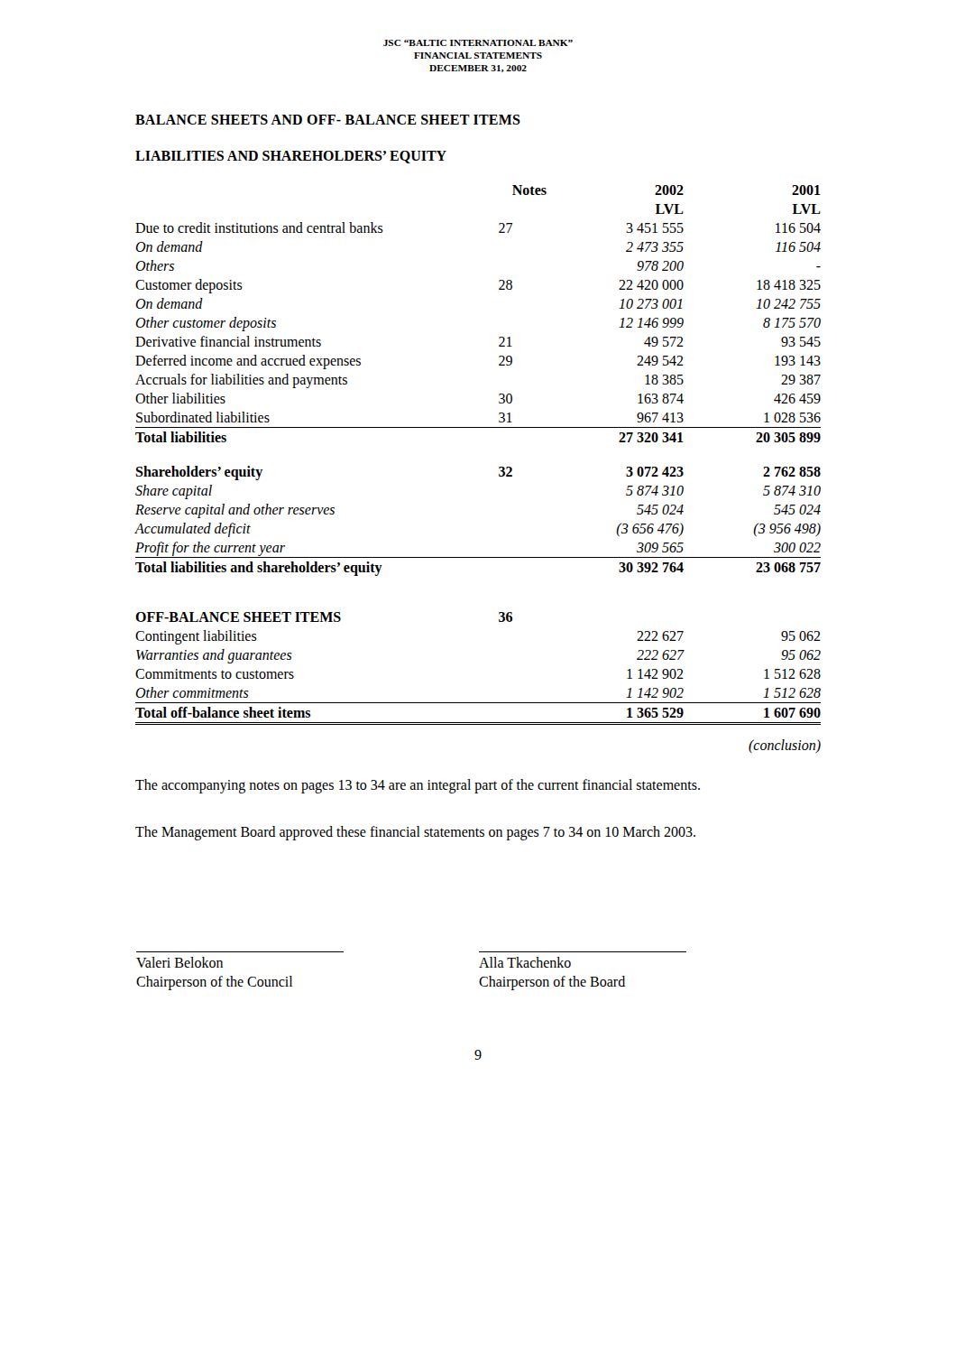JSC “BALTIC INTERNATIONAL BANK”
FINANCIAL STATEMENTS
DECEMBER 31, 2002
BALANCE SHEETS AND OFF- BALANCE SHEET ITEMS
LIABILITIES AND SHAREHOLDERS’ EQUITY
| | Notes | 2002 | 2001 |
| --- | --- | --- | --- |
| | | LVL | LVL |
| Due to credit institutions and central banks | 27 | 3 451 555 | 116 504 |
| On demand | | 2 473 355 | 116 504 |
| Others | | 978 200 | - |
| Customer deposits | 28 | 22 420 000 | 18 418 325 |
| On demand | | 10 273 001 | 10 242 755 |
| Other customer deposits | | 12 146 999 | 8 175 570 |
| Derivative financial instruments | 21 | 49 572 | 93 545 |
| Deferred income and accrued expenses | 29 | 249 542 | 193 143 |
| Accruals for liabilities and payments | | 18 385 | 29 387 |
| Other liabilities | 30 | 163 874 | 426 459 |
| Subordinated liabilities | 31 | 967 413 | 1 028 536 |
| Total liabilities | | 27 320 341 | 20 305 899 |
| Shareholders’ equity | 32 | 3 072 423 | 2 762 858 |
| Share capital | | 5 874 310 | 5 874 310 |
| Reserve capital and other reserves | | 545 024 | 545 024 |
| Accumulated deficit | | (3 656 476) | (3 956 498) |
| Profit for the current year | | 309 565 | 300 022 |
| Total liabilities and shareholders’ equity | | 30 392 764 | 23 068 757 |
| OFF-BALANCE SHEET ITEMS | 36 | | |
| Contingent liabilities | | 222 627 | 95 062 |
| Warranties and guarantees | | 222 627 | 95 062 |
| Commitments to customers | | 1 142 902 | 1 512 628 |
| Other commitments | | 1 142 902 | 1 512 628 |
| Total off-balance sheet items | | 1 365 529 | 1 607 690 |
(conclusion)
The accompanying notes on pages 13 to 34 are an integral part of the current financial statements.
The Management Board approved these financial statements on pages 7 to 34 on 10 March 2003.
| Valeri Belokon Chairperson of the Council | Alla Tkachenko Chairperson of the Board |
9